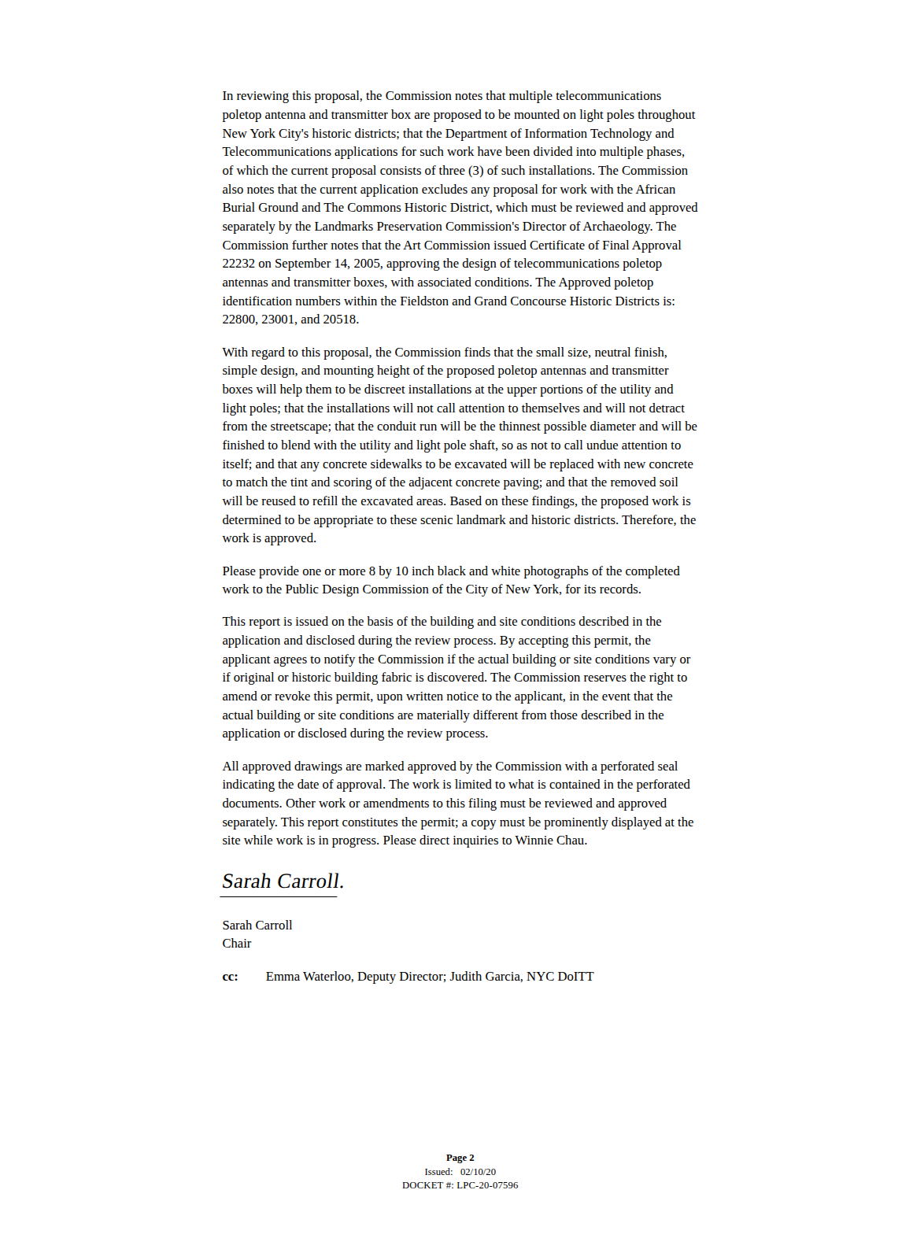In reviewing this proposal, the Commission notes that multiple telecommunications poletop antenna and transmitter box are proposed to be mounted on light poles throughout New York City's historic districts; that the Department of Information Technology and Telecommunications applications for such work have been divided into multiple phases, of which the current proposal consists of three (3) of such installations. The Commission also notes that the current application excludes any proposal for work with the African Burial Ground and The Commons Historic District, which must be reviewed and approved separately by the Landmarks Preservation Commission's Director of Archaeology. The Commission further notes that the Art Commission issued Certificate of Final Approval 22232 on September 14, 2005, approving the design of telecommunications poletop antennas and transmitter boxes, with associated conditions. The Approved poletop identification numbers within the Fieldston and Grand Concourse Historic Districts is: 22800, 23001, and 20518.
With regard to this proposal, the Commission finds that the small size, neutral finish, simple design, and mounting height of the proposed poletop antennas and transmitter boxes will help them to be discreet installations at the upper portions of the utility and light poles; that the installations will not call attention to themselves and will not detract from the streetscape; that the conduit run will be the thinnest possible diameter and will be finished to blend with the utility and light pole shaft, so as not to call undue attention to itself; and that any concrete sidewalks to be excavated will be replaced with new concrete to match the tint and scoring of the adjacent concrete paving; and that the removed soil will be reused to refill the excavated areas. Based on these findings, the proposed work is determined to be appropriate to these scenic landmark and historic districts. Therefore, the work is approved.
Please provide one or more 8 by 10 inch black and white photographs of the completed work to the Public Design Commission of the City of New York, for its records.
This report is issued on the basis of the building and site conditions described in the application and disclosed during the review process. By accepting this permit, the applicant agrees to notify the Commission if the actual building or site conditions vary or if original or historic building fabric is discovered. The Commission reserves the right to amend or revoke this permit, upon written notice to the applicant, in the event that the actual building or site conditions are materially different from those described in the application or disclosed during the review process.
All approved drawings are marked approved by the Commission with a perforated seal indicating the date of approval. The work is limited to what is contained in the perforated documents. Other work or amendments to this filing must be reviewed and approved separately. This report constitutes the permit; a copy must be prominently displayed at the site while work is in progress. Please direct inquiries to Winnie Chau.
Sarah Carroll.
Sarah Carroll
Chair
cc: Emma Waterloo, Deputy Director; Judith Garcia, NYC DoITT
Page 2
Issued: 02/10/20
DOCKET #: LPC-20-07596